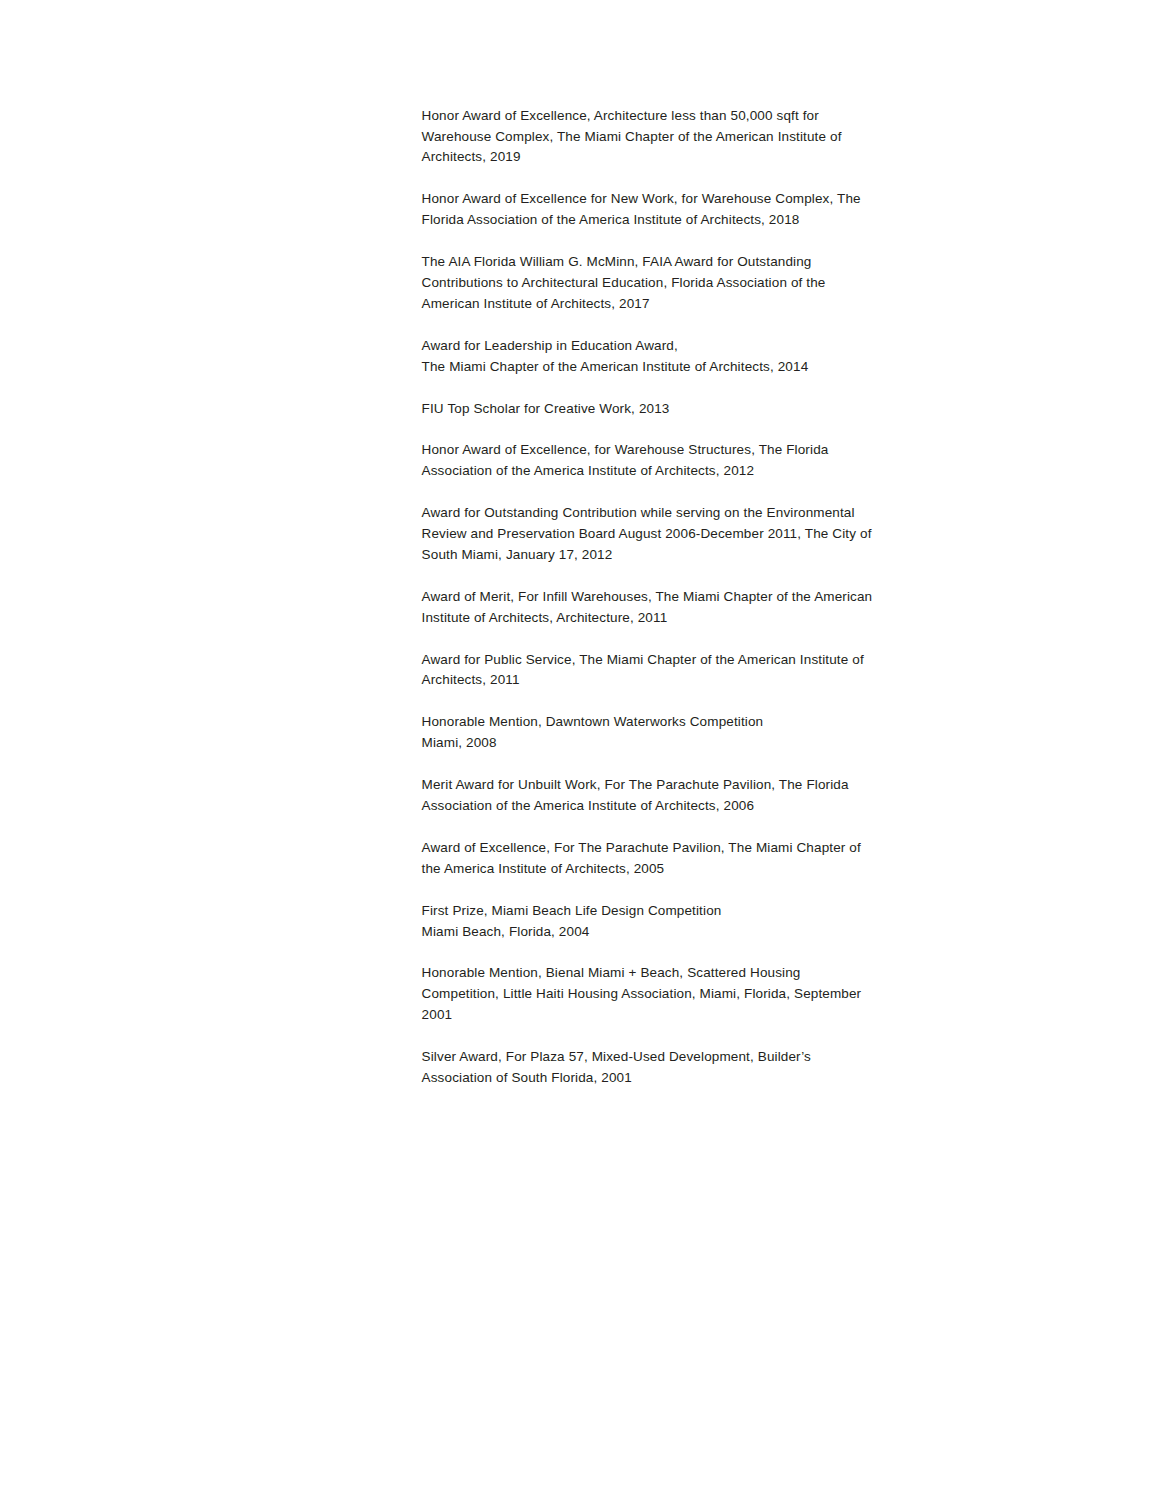Awards and Honors
Honor Award of Excellence, Architecture less than 50,000 sqft for Warehouse Complex, The Miami Chapter of the American Institute of Architects, 2019
Honor Award of Excellence for New Work, for Warehouse Complex, The Florida Association of the America Institute of Architects, 2018
The AIA Florida William G. McMinn, FAIA Award for Outstanding Contributions to Architectural Education, Florida Association of the American Institute of Architects, 2017
Award for Leadership in Education Award,
The Miami Chapter of the American Institute of Architects, 2014
FIU Top Scholar for Creative Work, 2013
Honor Award of Excellence, for Warehouse Structures, The Florida Association of the America Institute of Architects, 2012
Award for Outstanding Contribution while serving on the Environmental Review and Preservation Board August 2006-December 2011, The City of South Miami, January 17, 2012
Award of Merit, For Infill Warehouses, The Miami Chapter of the American Institute of Architects, Architecture, 2011
Award for Public Service, The Miami Chapter of the American Institute of Architects, 2011
Honorable Mention, Dawntown Waterworks Competition
Miami, 2008
Merit Award for Unbuilt Work, For The Parachute Pavilion, The Florida Association of the America Institute of Architects, 2006
Award of Excellence, For The Parachute Pavilion, The Miami Chapter of the America Institute of Architects, 2005
First Prize, Miami Beach Life Design Competition
Miami Beach, Florida, 2004
Honorable Mention, Bienal Miami + Beach, Scattered Housing Competition, Little Haiti Housing Association, Miami, Florida, September 2001
Silver Award, For Plaza 57, Mixed-Used Development, Builder’s Association of South Florida, 2001